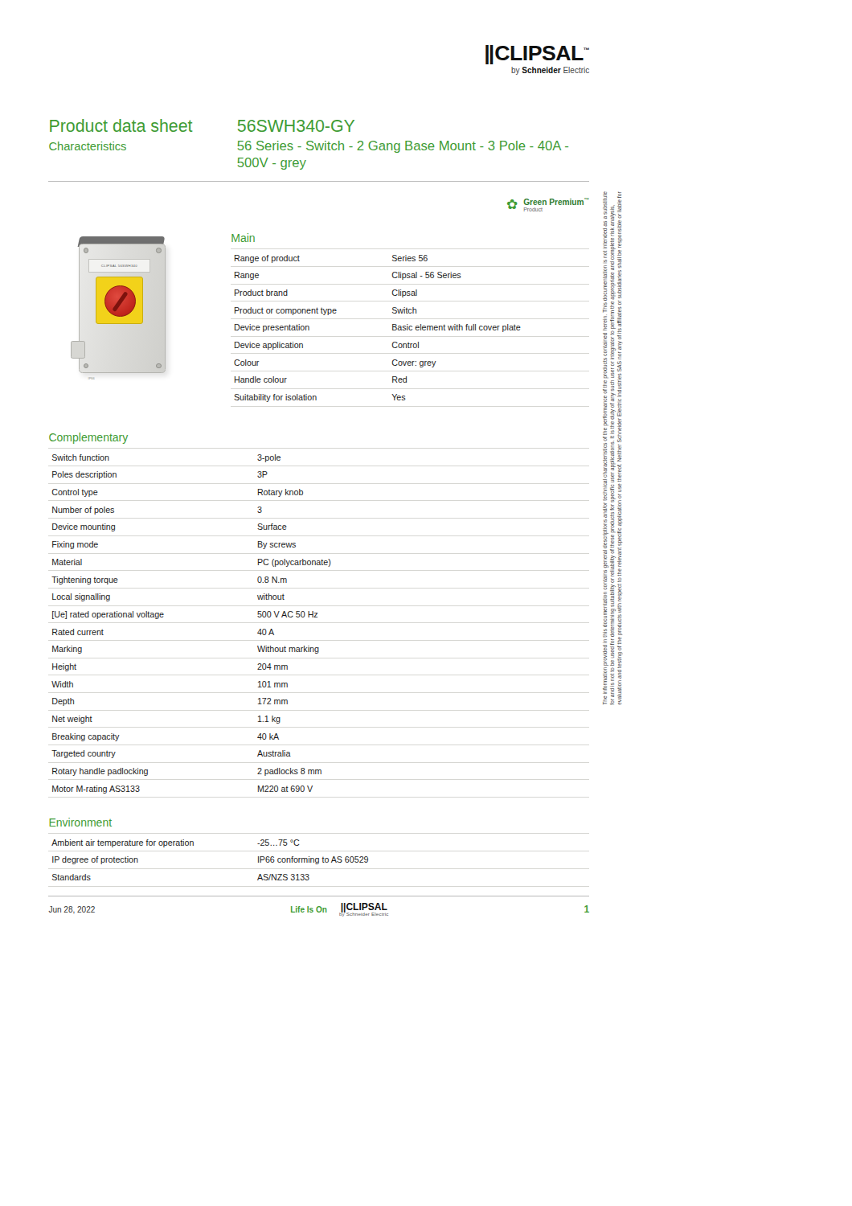||CLIPSAL™
by Schneider Electric
Product data sheet
Characteristics
56SWH340-GY
56 Series - Switch - 2 Gang Base Mount - 3 Pole - 40A - 500V - grey
✿
Green Premium™ Product
CLIPSAL 56SWH340
500V 40A
IP66
Main
| Range of product | Series 56 |
| Range | Clipsal - 56 Series |
| Product brand | Clipsal |
| Product or component type | Switch |
| Device presentation | Basic element with full cover plate |
| Device application | Control |
| Colour | Cover: grey |
| Handle colour | Red |
| Suitability for isolation | Yes |
Complementary
| Switch function | 3-pole |
| Poles description | 3P |
| Control type | Rotary knob |
| Number of poles | 3 |
| Device mounting | Surface |
| Fixing mode | By screws |
| Material | PC (polycarbonate) |
| Tightening torque | 0.8 N.m |
| Local signalling | without |
| [Ue] rated operational voltage | 500 V AC 50 Hz |
| Rated current | 40 A |
| Marking | Without marking |
| Height | 204 mm |
| Width | 101 mm |
| Depth | 172 mm |
| Net weight | 1.1 kg |
| Breaking capacity | 40 kA |
| Targeted country | Australia |
| Rotary handle padlocking | 2 padlocks 8 mm |
| Motor M-rating AS3133 | M220 at 690 V |
Environment
| Ambient air temperature for operation | -25…75 °C |
| IP degree of protection | IP66 conforming to AS 60529 |
| Standards | AS/NZS 3133 |
The information provided in this documentation contains general descriptions and/or technical characteristics of the performance of the products contained herein. This documentation is not intended as a substitute for and is not to be used for determining suitability or reliability of these products for specific user applications. It is the duty of any such user or integrator to perform the appropriate and complete risk analysis, evaluation and testing of the products with respect to the relevant specific application or use thereof. Neither Schneider Electric Industries SAS nor any of its affiliates or subsidiaries shall be responsible or liable for misuse of the information contained herein.
Jun 28, 2022
Life Is On ||CLIPSALby Schneider Electric
1